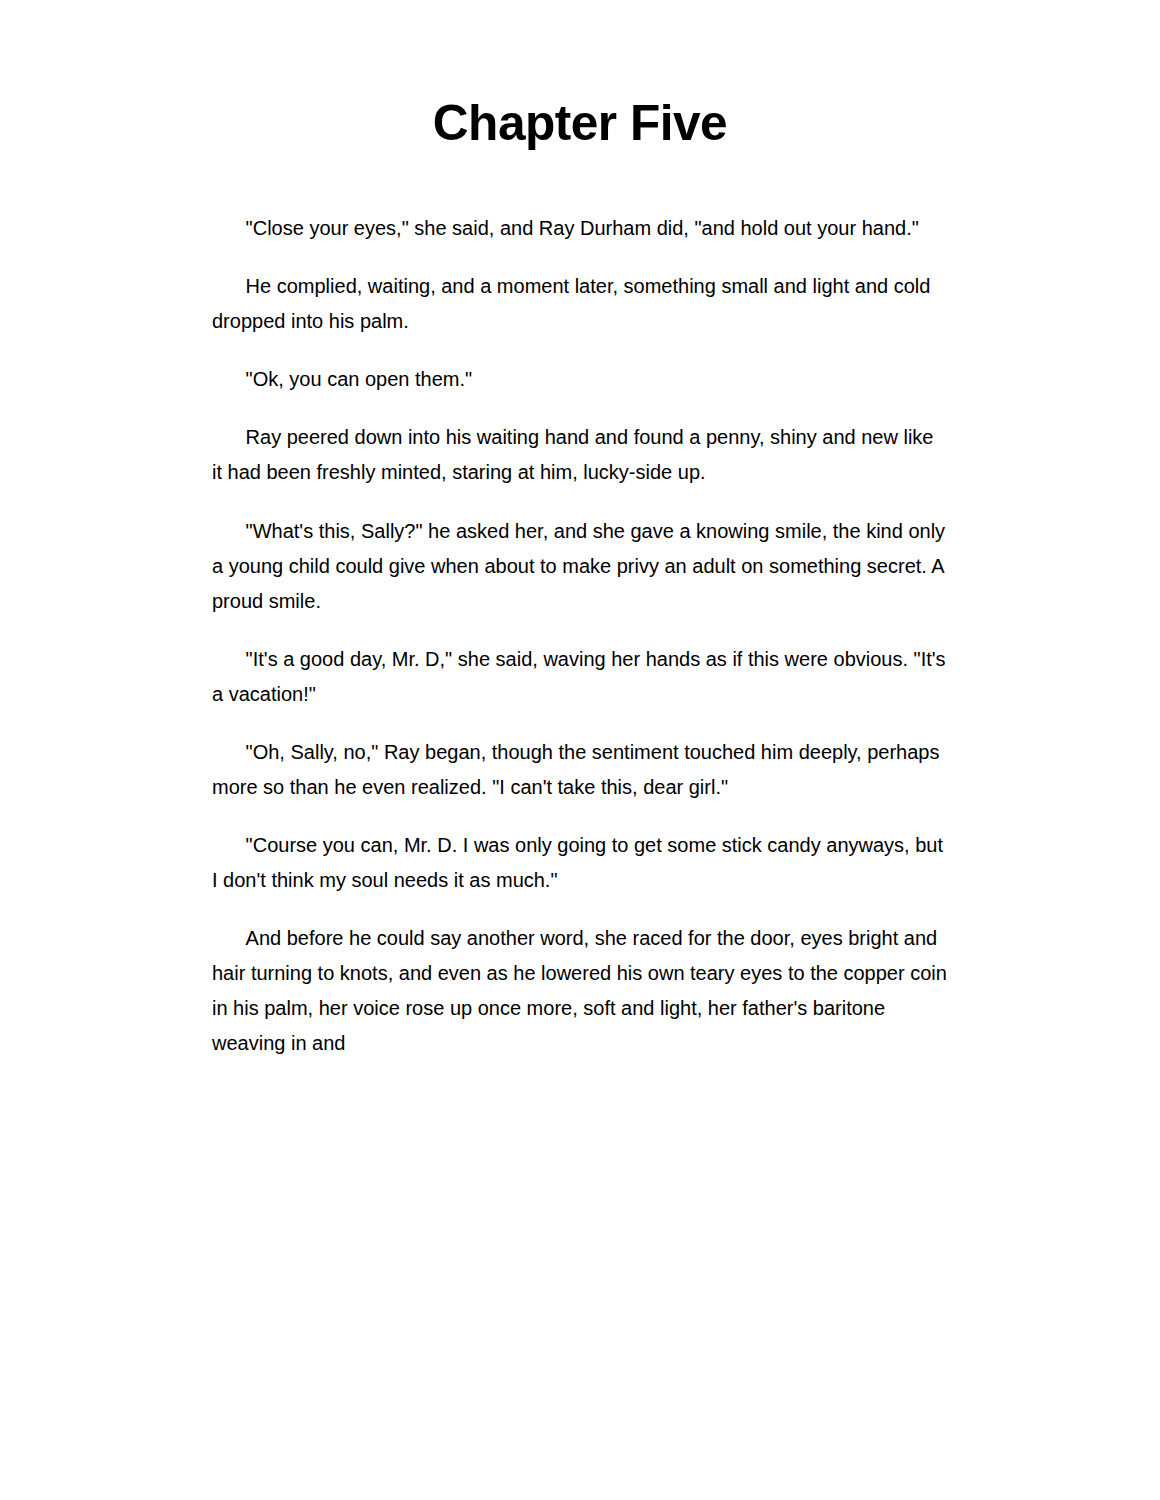Chapter Five
"Close your eyes," she said, and Ray Durham did, "and hold out your hand."
He complied, waiting, and a moment later, something small and light and cold dropped into his palm.
"Ok, you can open them."
Ray peered down into his waiting hand and found a penny, shiny and new like it had been freshly minted, staring at him, lucky-side up.
"What's this, Sally?" he asked her, and she gave a knowing smile, the kind only a young child could give when about to make privy an adult on something secret. A proud smile.
"It's a good day, Mr. D," she said, waving her hands as if this were obvious. "It's a vacation!"
"Oh, Sally, no," Ray began, though the sentiment touched him deeply, perhaps more so than he even realized. "I can't take this, dear girl."
"Course you can, Mr. D. I was only going to get some stick candy anyways, but I don't think my soul needs it as much."
And before he could say another word, she raced for the door, eyes bright and hair turning to knots, and even as he lowered his own teary eyes to the copper coin in his palm, her voice rose up once more, soft and light, her father's baritone weaving in and